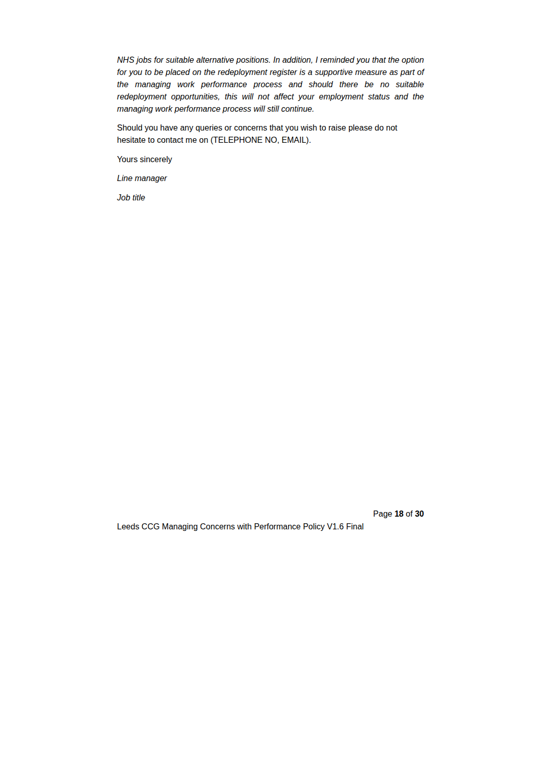NHS jobs for suitable alternative positions. In addition, I reminded you that the option for you to be placed on the redeployment register is a supportive measure as part of the managing work performance process and should there be no suitable redeployment opportunities, this will not affect your employment status and the managing work performance process will still continue.
Should you have any queries or concerns that you wish to raise please do not hesitate to contact me on (TELEPHONE NO, EMAIL).
Yours sincerely
Line manager
Job title
Page 18 of 30
Leeds CCG Managing Concerns with Performance Policy V1.6 Final